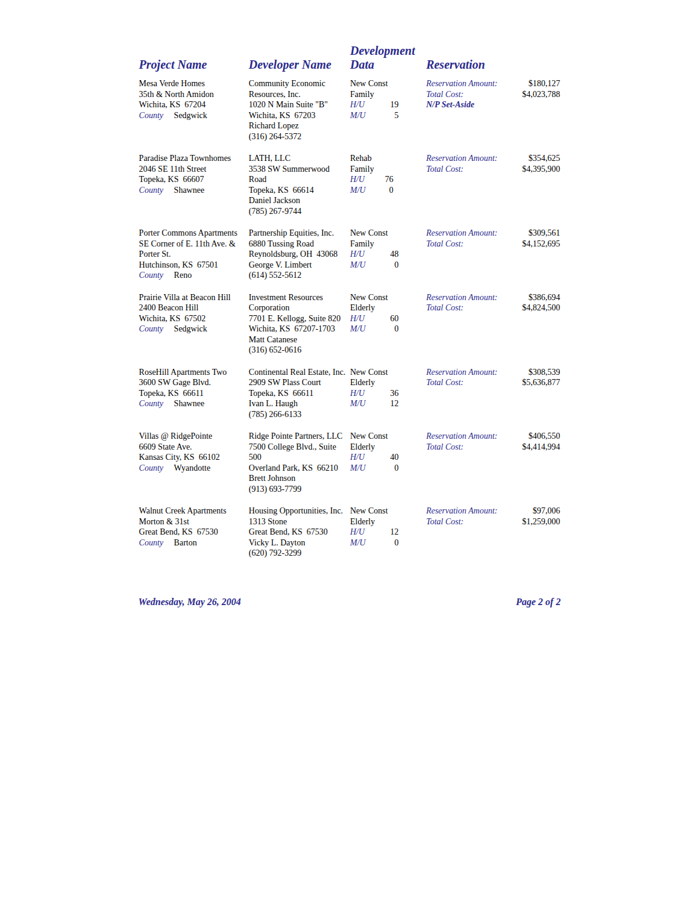| Project Name | Developer Name | Development Data | Reservation |
| --- | --- | --- | --- |
| Mesa Verde Homes 35th & North Amidon Wichita, KS 67204 County Sedgwick | Community Economic Resources, Inc. 1020 N Main Suite "B" Wichita, KS 67203 Richard Lopez (316) 264-5372 | / New Const / / Family / / H/U / 19 / / M/U / 5 / | / Reservation Amount: / $180,127 / / Total Cost: / $4,023,788 / / N/P Set-Aside / |
| Paradise Plaza Townhomes 2046 SE 11th Street Topeka, KS 66607 County Shawnee | LATH, LLC 3538 SW Summerwood Road Topeka, KS 66614 Daniel Jackson (785) 267-9744 | / Rehab / / Family / / H/U / 76 / / M/U / 0 / | / Reservation Amount: / $354,625 / / Total Cost: / $4,395,900 / |
| Porter Commons Apartments SE Corner of E. 11th Ave. & Porter St. Hutchinson, KS 67501 County Reno | Partnership Equities, Inc. 6880 Tussing Road Reynoldsburg, OH 43068 George V. Limbert (614) 552-5612 | / New Const / / Family / / H/U / 48 / / M/U / 0 / | / Reservation Amount: / $309,561 / / Total Cost: / $4,152,695 / |
| Prairie Villa at Beacon Hill 2400 Beacon Hill Wichita, KS 67502 County Sedgwick | Investment Resources Corporation 7701 E. Kellogg, Suite 820 Wichita, KS 67207-1703 Matt Catanese (316) 652-0616 | / New Const / / Elderly / / H/U / 60 / / M/U / 0 / | / Reservation Amount: / $386,694 / / Total Cost: / $4,824,500 / |
| RoseHill Apartments Two 3600 SW Gage Blvd. Topeka, KS 66611 County Shawnee | Continental Real Estate, Inc. 2909 SW Plass Court Topeka, KS 66611 Ivan L. Haugh (785) 266-6133 | / New Const / / Elderly / / H/U / 36 / / M/U / 12 / | / Reservation Amount: / $308,539 / / Total Cost: / $5,636,877 / |
| Villas @ RidgePointe 6609 State Ave. Kansas City, KS 66102 County Wyandotte | Ridge Pointe Partners, LLC 7500 College Blvd., Suite 500 Overland Park, KS 66210 Brett Johnson (913) 693-7799 | / New Const / / Elderly / / H/U / 40 / / M/U / 0 / | / Reservation Amount: / $406,550 / / Total Cost: / $4,414,994 / |
| Walnut Creek Apartments Morton & 31st Great Bend, KS 67530 County Barton | Housing Opportunities, Inc. 1313 Stone Great Bend, KS 67530 Vicky L. Dayton (620) 792-3299 | / New Const / / Elderly / / H/U / 12 / / M/U / 0 / | / Reservation Amount: / $97,006 / / Total Cost: / $1,259,000 / |
Wednesday, May 26, 2004 Page 2 of 2